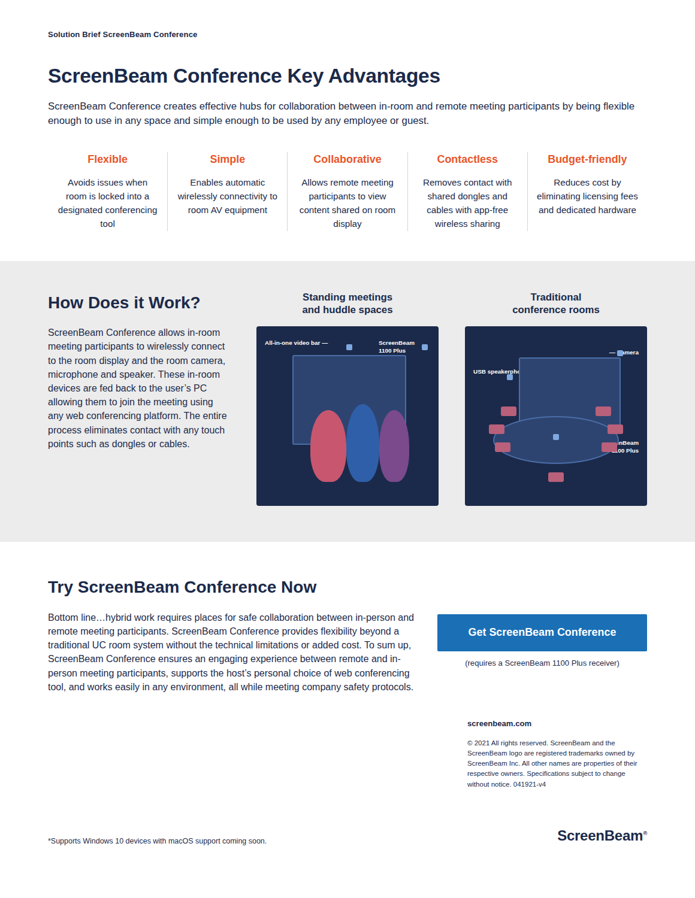Solution Brief ScreenBeam Conference
ScreenBeam Conference Key Advantages
ScreenBeam Conference creates effective hubs for collaboration between in-room and remote meeting participants by being flexible enough to use in any space and simple enough to be used by any employee or guest.
Flexible
Avoids issues when room is locked into a designated conferencing tool
Simple
Enables automatic wirelessly connectivity to room AV equipment
Collaborative
Allows remote meeting participants to view content shared on room display
Contactless
Removes contact with shared dongles and cables with app-free wireless sharing
Budget-friendly
Reduces cost by eliminating licensing fees and dedicated hardware
How Does it Work?
ScreenBeam Conference allows in-room meeting participants to wirelessly connect to the room display and the room camera, microphone and speaker. These in-room devices are fed back to the user’s PC allowing them to join the meeting using any web conferencing platform. The entire process eliminates contact with any touch points such as dongles or cables.
Standing meetings
and huddle spaces
All-in-one video bar — ScreenBeam
1100 Plus
Traditional
conference rooms
— Camera USB speakerphone — ScreenBeam
1100 Plus
Try ScreenBeam Conference Now
Get ScreenBeam Conference
(requires a ScreenBeam 1100 Plus receiver)
Bottom line…hybrid work requires places for safe collaboration between in-person and remote meeting participants. ScreenBeam Conference provides flexibility beyond a traditional UC room system without the technical limitations or added cost. To sum up, ScreenBeam Conference ensures an engaging experience between remote and in-person meeting participants, supports the host’s personal choice of web conferencing tool, and works easily in any environment, all while meeting company safety protocols.
screenbeam.com © 2021 All rights reserved. ScreenBeam and the ScreenBeam logo are registered trademarks owned by ScreenBeam Inc. All other names are properties of their respective owners. Specifications subject to change without notice. 041921-v4
*Supports Windows 10 devices with macOS support coming soon.
ScreenBeam®